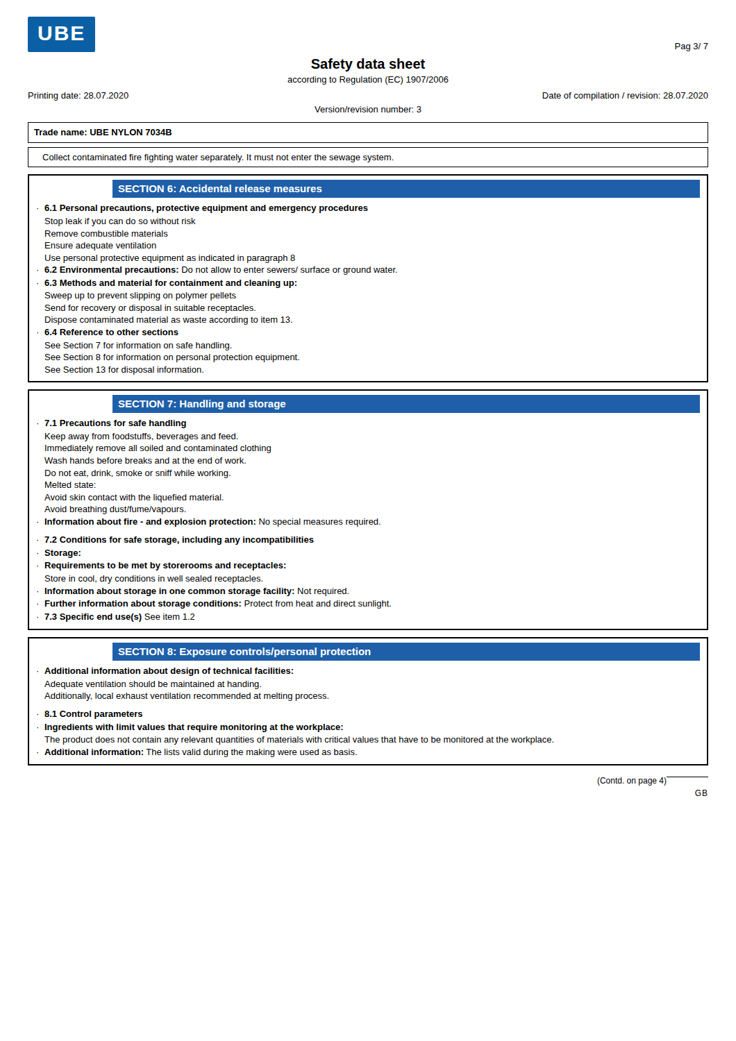UBE
Pag 3/ 7
Safety data sheet
according to Regulation (EC) 1907/2006
Printing date: 28.07.2020 Date of compilation / revision: 28.07.2020
Version/revision number: 3
Trade name: UBE NYLON 7034B
Collect contaminated fire fighting water separately. It must not enter the sewage system.
SECTION 6: Accidental release measures
6.1 Personal precautions, protective equipment and emergency procedures
Stop leak if you can do so without risk
Remove combustible materials
Ensure adequate ventilation
Use personal protective equipment as indicated in paragraph 8
6.2 Environmental precautions: Do not allow to enter sewers/ surface or ground water.
6.3 Methods and material for containment and cleaning up:
Sweep up to prevent slipping on polymer pellets
Send for recovery or disposal in suitable receptacles.
Dispose contaminated material as waste according to item 13.
6.4 Reference to other sections
See Section 7 for information on safe handling.
See Section 8 for information on personal protection equipment.
See Section 13 for disposal information.
SECTION 7: Handling and storage
7.1 Precautions for safe handling
Keep away from foodstuffs, beverages and feed.
Immediately remove all soiled and contaminated clothing
Wash hands before breaks and at the end of work.
Do not eat, drink, smoke or sniff while working.
Melted state:
Avoid skin contact with the liquefied material.
Avoid breathing dust/fume/vapours.
Information about fire - and explosion protection: No special measures required.
7.2 Conditions for safe storage, including any incompatibilities
Storage:
Requirements to be met by storerooms and receptacles:
Store in cool, dry conditions in well sealed receptacles.
Information about storage in one common storage facility: Not required.
Further information about storage conditions: Protect from heat and direct sunlight.
7.3 Specific end use(s) See item 1.2
SECTION 8: Exposure controls/personal protection
Additional information about design of technical facilities:
Adequate ventilation should be maintained at handing.
Additionally, local exhaust ventilation recommended at melting process.
8.1 Control parameters
Ingredients with limit values that require monitoring at the workplace:
The product does not contain any relevant quantities of materials with critical values that have to be monitored at the workplace.
Additional information: The lists valid during the making were used as basis.
(Contd. on page 4)
GB